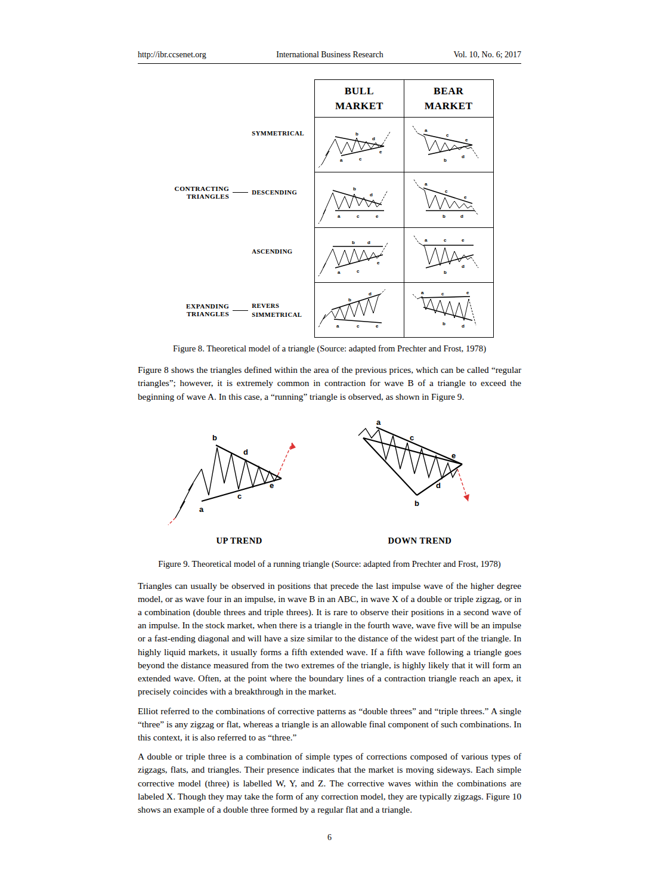http://ibr.ccsenet.org
International Business Research
Vol. 10, No. 6; 2017
SYMMETRICAL
CONTRACTING
TRIANGLES
DESCENDING
ASCENDING
EXPANDING
TRIANGLES
REVERS
SIMMETRICAL
| BULL MARKET | BEAR MARKET |
| --- | --- |
| b d a c e | a c e b d |
| b d a c e | a c e b d |
| b d a c e | a c e b d |
| b d a c e | a c e b d |
Figure 8. Theoretical model of a triangle (Source: adapted from Prechter and Frost, 1978)
Figure 8 shows the triangles defined within the area of the previous prices, which can be called “regular triangles”; however, it is extremely common in contraction for wave B of a triangle to exceed the beginning of wave A. In this case, a “running” triangle is observed, as shown in Figure 9.
b d a c e
UP TREND
a c e b d
DOWN TREND
Figure 9. Theoretical model of a running triangle (Source: adapted from Prechter and Frost, 1978)
Triangles can usually be observed in positions that precede the last impulse wave of the higher degree model, or as wave four in an impulse, in wave B in an ABC, in wave X of a double or triple zigzag, or in a combination (double threes and triple threes). It is rare to observe their positions in a second wave of an impulse. In the stock market, when there is a triangle in the fourth wave, wave five will be an impulse or a fast-ending diagonal and will have a size similar to the distance of the widest part of the triangle. In highly liquid markets, it usually forms a fifth extended wave. If a fifth wave following a triangle goes beyond the distance measured from the two extremes of the triangle, is highly likely that it will form an extended wave. Often, at the point where the boundary lines of a contraction triangle reach an apex, it precisely coincides with a breakthrough in the market.
Elliot referred to the combinations of corrective patterns as “double threes” and “triple threes.” A single “three” is any zigzag or flat, whereas a triangle is an allowable final component of such combinations. In this context, it is also referred to as “three.”
A double or triple three is a combination of simple types of corrections composed of various types of zigzags, flats, and triangles. Their presence indicates that the market is moving sideways. Each simple corrective model (three) is labelled W, Y, and Z. The corrective waves within the combinations are labeled X. Though they may take the form of any correction model, they are typically zigzags. Figure 10 shows an example of a double three formed by a regular flat and a triangle.
6